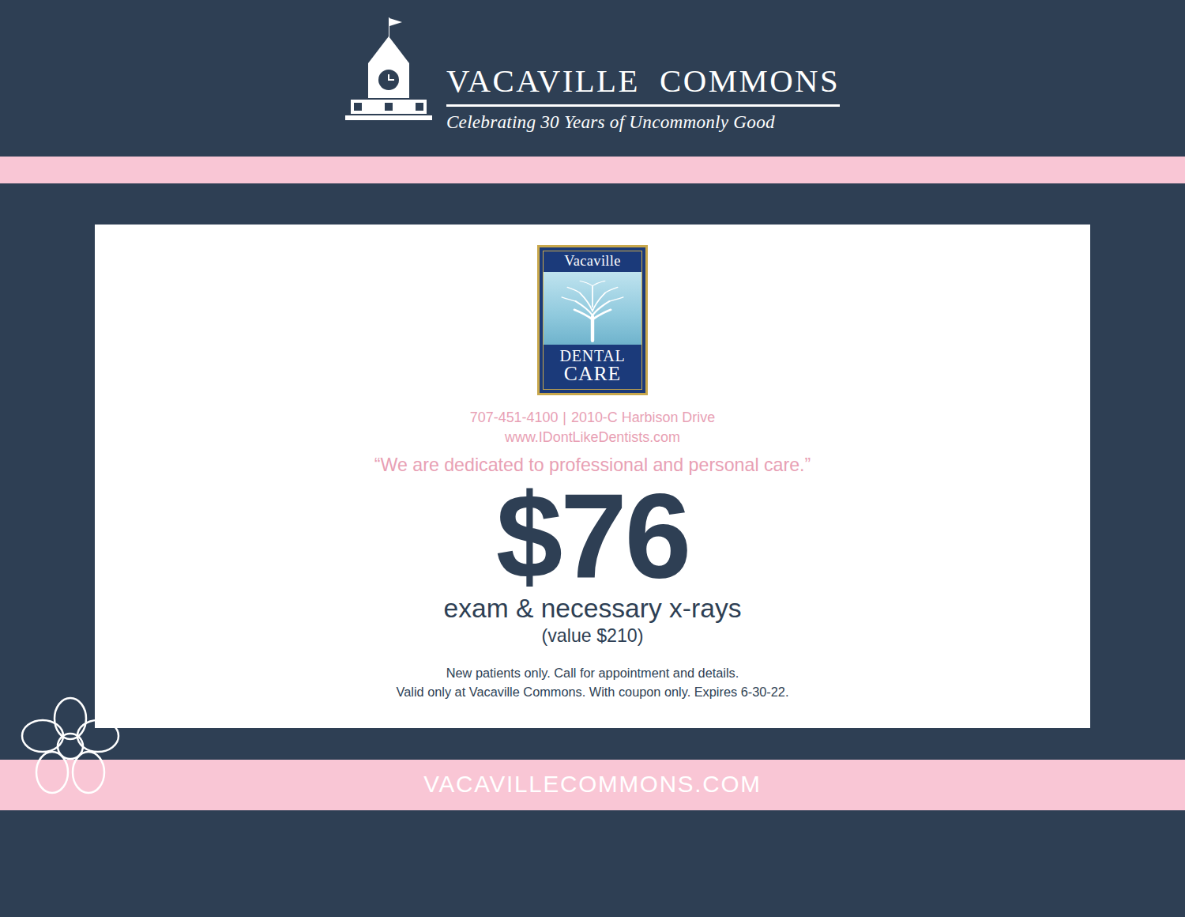VACAVILLE COMMONS
Celebrating 30 Years of Uncommonly Good
Vacaville
DENTAL CARE
707-451-4100|2010-C Harbison Drive
www.IDontLikeDentists.com
“We are dedicated to professional and personal care.”
$76
exam & necessary x-rays
(value $210)
New patients only. Call for appointment and details.
Valid only at Vacaville Commons. With coupon only. Expires 6-30-22.
VACAVILLECOMMONS.COM